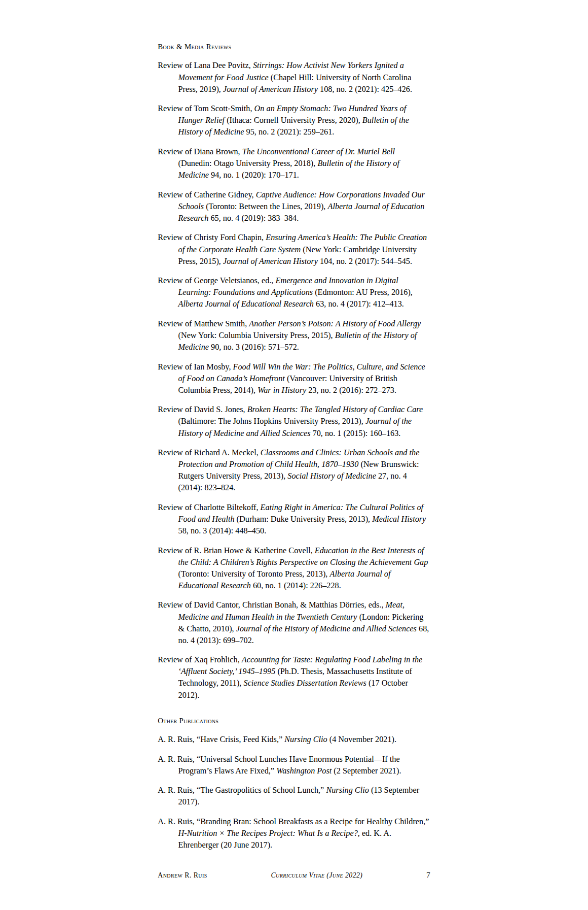Book & Media Reviews
Review of Lana Dee Povitz, Stirrings: How Activist New Yorkers Ignited a Movement for Food Justice (Chapel Hill: University of North Carolina Press, 2019), Journal of American History 108, no. 2 (2021): 425–426.
Review of Tom Scott-Smith, On an Empty Stomach: Two Hundred Years of Hunger Relief (Ithaca: Cornell University Press, 2020), Bulletin of the History of Medicine 95, no. 2 (2021): 259–261.
Review of Diana Brown, The Unconventional Career of Dr. Muriel Bell (Dunedin: Otago University Press, 2018), Bulletin of the History of Medicine 94, no. 1 (2020): 170–171.
Review of Catherine Gidney, Captive Audience: How Corporations Invaded Our Schools (Toronto: Between the Lines, 2019), Alberta Journal of Education Research 65, no. 4 (2019): 383–384.
Review of Christy Ford Chapin, Ensuring America’s Health: The Public Creation of the Corporate Health Care System (New York: Cambridge University Press, 2015), Journal of American History 104, no. 2 (2017): 544–545.
Review of George Veletsianos, ed., Emergence and Innovation in Digital Learning: Foundations and Applications (Edmonton: AU Press, 2016), Alberta Journal of Educational Research 63, no. 4 (2017): 412–413.
Review of Matthew Smith, Another Person’s Poison: A History of Food Allergy (New York: Columbia University Press, 2015), Bulletin of the History of Medicine 90, no. 3 (2016): 571–572.
Review of Ian Mosby, Food Will Win the War: The Politics, Culture, and Science of Food on Canada’s Homefront (Vancouver: University of British Columbia Press, 2014), War in History 23, no. 2 (2016): 272–273.
Review of David S. Jones, Broken Hearts: The Tangled History of Cardiac Care (Baltimore: The Johns Hopkins University Press, 2013), Journal of the History of Medicine and Allied Sciences 70, no. 1 (2015): 160–163.
Review of Richard A. Meckel, Classrooms and Clinics: Urban Schools and the Protection and Promotion of Child Health, 1870–1930 (New Brunswick: Rutgers University Press, 2013), Social History of Medicine 27, no. 4 (2014): 823–824.
Review of Charlotte Biltekoff, Eating Right in America: The Cultural Politics of Food and Health (Durham: Duke University Press, 2013), Medical History 58, no. 3 (2014): 448–450.
Review of R. Brian Howe & Katherine Covell, Education in the Best Interests of the Child: A Children’s Rights Perspective on Closing the Achievement Gap (Toronto: University of Toronto Press, 2013), Alberta Journal of Educational Research 60, no. 1 (2014): 226–228.
Review of David Cantor, Christian Bonah, & Matthias Dörries, eds., Meat, Medicine and Human Health in the Twentieth Century (London: Pickering & Chatto, 2010), Journal of the History of Medicine and Allied Sciences 68, no. 4 (2013): 699–702.
Review of Xaq Frohlich, Accounting for Taste: Regulating Food Labeling in the ‘Affluent Society,’ 1945–1995 (Ph.D. Thesis, Massachusetts Institute of Technology, 2011), Science Studies Dissertation Reviews (17 October 2012).
Other Publications
A. R. Ruis, “Have Crisis, Feed Kids,” Nursing Clio (4 November 2021).
A. R. Ruis, “Universal School Lunches Have Enormous Potential—If the Program’s Flaws Are Fixed,” Washington Post (2 September 2021).
A. R. Ruis, “The Gastropolitics of School Lunch,” Nursing Clio (13 September 2017).
A. R. Ruis, “Branding Bran: School Breakfasts as a Recipe for Healthy Children,” H-Nutrition × The Recipes Project: What Is a Recipe?, ed. K. A. Ehrenberger (20 June 2017).
Andrew R. Ruis Curriculum Vitae (June 2022) 7